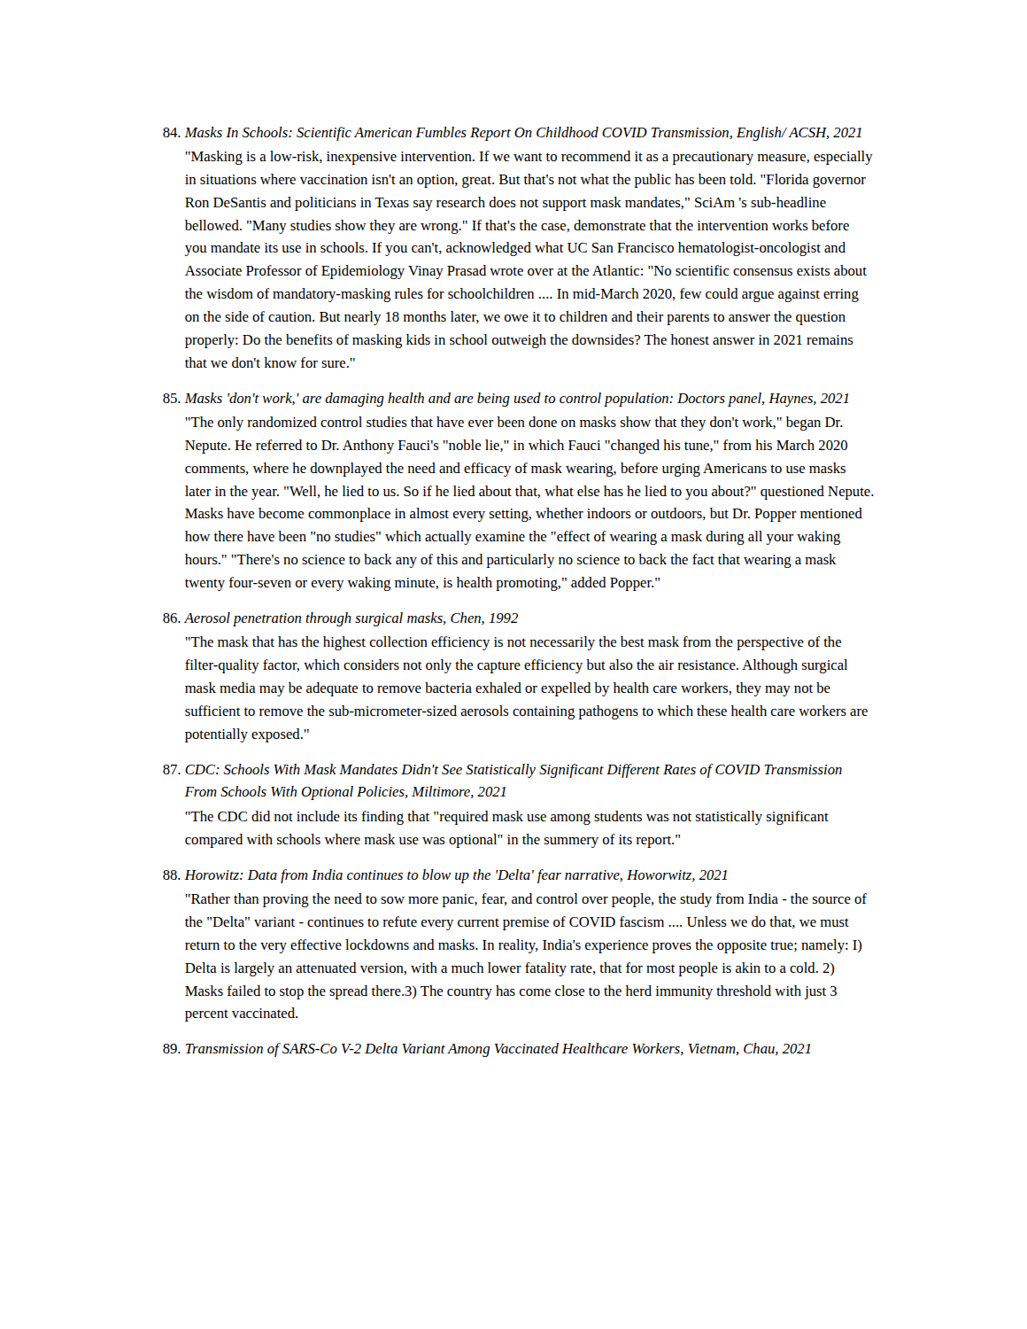Masks In Schools: Scientific American Fumbles Report On Childhood COVID Transmission, English/ ACSH, 2021 "Masking is a low-risk, inexpensive intervention. If we want to recommend it as a precautionary measure, especially in situations where vaccination isn't an option, great. But that's not what the public has been told. "Florida governor Ron DeSantis and politicians in Texas say research does not support mask mandates," SciAm 's sub-headline bellowed. "Many studies show they are wrong." If that's the case, demonstrate that the intervention works before you mandate its use in schools. If you can't, acknowledged what UC San Francisco hematologist-oncologist and Associate Professor of Epidemiology Vinay Prasad wrote over at the Atlantic: "No scientific consensus exists about the wisdom of mandatory-masking rules for schoolchildren .... In mid-March 2020, few could argue against erring on the side of caution. But nearly 18 months later, we owe it to children and their parents to answer the question properly: Do the benefits of masking kids in school outweigh the downsides? The honest answer in 2021 remains that we don't know for sure."
Masks 'don't work,' are damaging health and are being used to control population: Doctors panel, Haynes, 2021 "The only randomized control studies that have ever been done on masks show that they don't work," began Dr. Nepute. He referred to Dr. Anthony Fauci's "noble lie," in which Fauci "changed his tune," from his March 2020 comments, where he downplayed the need and efficacy of mask wearing, before urging Americans to use masks later in the year. "Well, he lied to us. So if he lied about that, what else has he lied to you about?" questioned Nepute. Masks have become commonplace in almost every setting, whether indoors or outdoors, but Dr. Popper mentioned how there have been "no studies" which actually examine the "effect of wearing a mask during all your waking hours." "There's no science to back any of this and particularly no science to back the fact that wearing a mask twenty four-seven or every waking minute, is health promoting," added Popper."
Aerosol penetration through surgical masks, Chen, 1992 "The mask that has the highest collection efficiency is not necessarily the best mask from the perspective of the filter-quality factor, which considers not only the capture efficiency but also the air resistance. Although surgical mask media may be adequate to remove bacteria exhaled or expelled by health care workers, they may not be sufficient to remove the sub-micrometer-sized aerosols containing pathogens to which these health care workers are potentially exposed."
CDC: Schools With Mask Mandates Didn't See Statistically Significant Different Rates of COVID Transmission From Schools With Optional Policies, Miltimore, 2021 "The CDC did not include its finding that "required mask use among students was not statistically significant compared with schools where mask use was optional" in the summery of its report."
Horowitz: Data from India continues to blow up the 'Delta' fear narrative, Howorwitz, 2021 "Rather than proving the need to sow more panic, fear, and control over people, the study from India - the source of the "Delta" variant - continues to refute every current premise of COVID fascism .... Unless we do that, we must return to the very effective lockdowns and masks. In reality, India's experience proves the opposite true; namely: I) Delta is largely an attenuated version, with a much lower fatality rate, that for most people is akin to a cold. 2) Masks failed to stop the spread there.3) The country has come close to the herd immunity threshold with just 3 percent vaccinated.
Transmission of SARS-Co V-2 Delta Variant Among Vaccinated Healthcare Workers, Vietnam, Chau, 2021